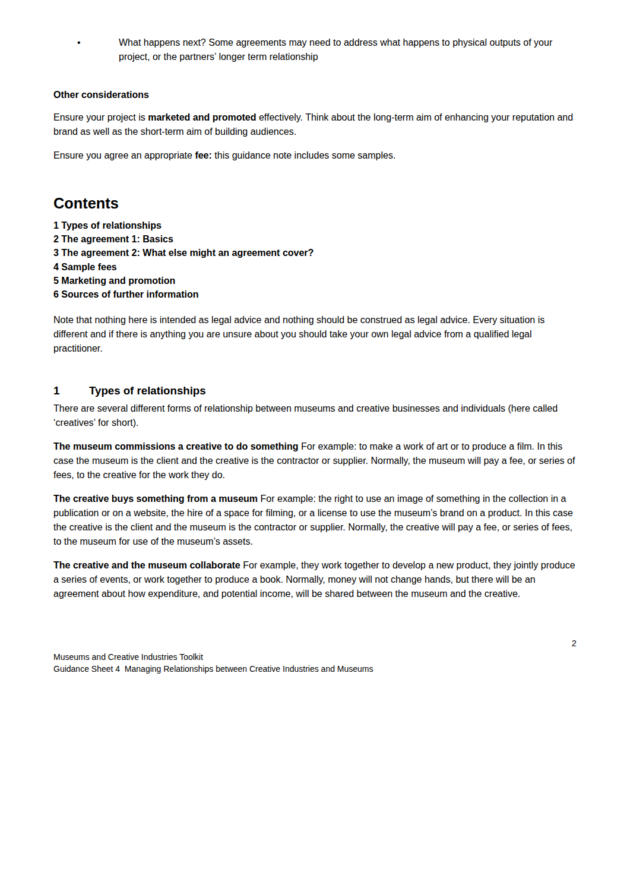•
What happens next? Some agreements may need to address what happens to physical outputs of your project, or the partners’ longer term relationship
Other considerations
Ensure your project is marketed and promoted effectively. Think about the long-term aim of enhancing your reputation and brand as well as the short-term aim of building audiences.
Ensure you agree an appropriate fee: this guidance note includes some samples.
Contents
1 Types of relationships
2 The agreement 1: Basics
3 The agreement 2: What else might an agreement cover?
4 Sample fees
5 Marketing and promotion
6 Sources of further information
Note that nothing here is intended as legal advice and nothing should be construed as legal advice. Every situation is different and if there is anything you are unsure about you should take your own legal advice from a qualified legal practitioner.
1 Types of relationships
There are several different forms of relationship between museums and creative businesses and individuals (here called ‘creatives’ for short).
The museum commissions a creative to do something For example: to make a work of art or to produce a film. In this case the museum is the client and the creative is the contractor or supplier. Normally, the museum will pay a fee, or series of fees, to the creative for the work they do.
The creative buys something from a museum For example: the right to use an image of something in the collection in a publication or on a website, the hire of a space for filming, or a license to use the museum’s brand on a product. In this case the creative is the client and the museum is the contractor or supplier. Normally, the creative will pay a fee, or series of fees, to the museum for use of the museum’s assets.
The creative and the museum collaborate For example, they work together to develop a new product, they jointly produce a series of events, or work together to produce a book. Normally, money will not change hands, but there will be an agreement about how expenditure, and potential income, will be shared between the museum and the creative.
2
Museums and Creative Industries Toolkit
Guidance Sheet 4 Managing Relationships between Creative Industries and Museums